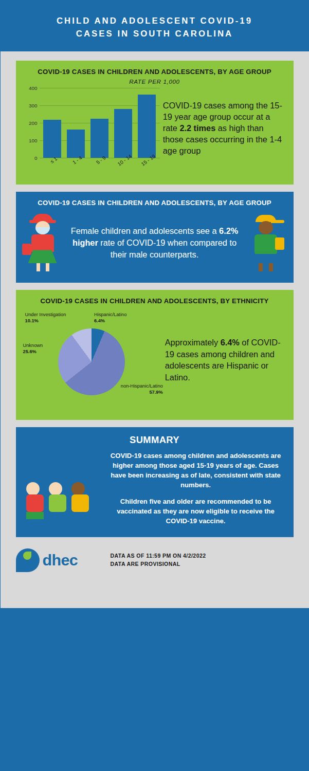Child and Adolescent COVID-19
Cases in South Carolina
COVID-19 Cases in Children and Adolescents, by Age Group
RATE PER 1,000
400 300 200 100 0
≤ 1 1 - 4 5 - 9 10 - 14 15 - 19
COVID-19 cases among the 15-19 year age group occur at a rate 2.2 times as high than those cases occurring in the 1-4 age group
COVID-19 Cases in Children and Adolescents, by Age Group
Female children and adolescents see a 6.2% higher rate of COVID-19 when compared to their male counterparts.
COVID-19 Cases in Children and Adolescents, by Ethnicity
Under Investigation10.1% Hispanic/Latino6.4% Unknown25.6% non-Hispanic/Latino57.9%
Approximately 6.4% of COVID-19 cases among children and adolescents are Hispanic or Latino.
Summary
COVID-19 cases among children and adolescents are higher among those aged 15-19 years of age. Cases have been increasing as of late, consistent with state numbers.
Children five and older are recommended to be vaccinated as they are now eligible to receive the COVID-19 vaccine.
dhec
DATA AS OF 11:59 PM ON 4/2/2022
DATA ARE PROVISIONAL